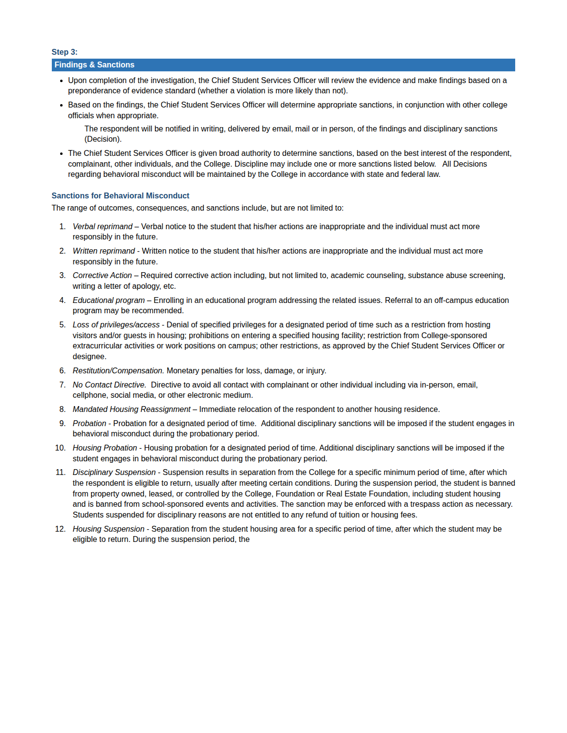Step 3:
Findings & Sanctions
Upon completion of the investigation, the Chief Student Services Officer will review the evidence and make findings based on a preponderance of evidence standard (whether a violation is more likely than not).
Based on the findings, the Chief Student Services Officer will determine appropriate sanctions, in conjunction with other college officials when appropriate. The respondent will be notified in writing, delivered by email, mail or in person, of the findings and disciplinary sanctions (Decision).
The Chief Student Services Officer is given broad authority to determine sanctions, based on the best interest of the respondent, complainant, other individuals, and the College. Discipline may include one or more sanctions listed below. All Decisions regarding behavioral misconduct will be maintained by the College in accordance with state and federal law.
Sanctions for Behavioral Misconduct
The range of outcomes, consequences, and sanctions include, but are not limited to:
Verbal reprimand – Verbal notice to the student that his/her actions are inappropriate and the individual must act more responsibly in the future.
Written reprimand - Written notice to the student that his/her actions are inappropriate and the individual must act more responsibly in the future.
Corrective Action – Required corrective action including, but not limited to, academic counseling, substance abuse screening, writing a letter of apology, etc.
Educational program – Enrolling in an educational program addressing the related issues. Referral to an off-campus education program may be recommended.
Loss of privileges/access - Denial of specified privileges for a designated period of time such as a restriction from hosting visitors and/or guests in housing; prohibitions on entering a specified housing facility; restriction from College-sponsored extracurricular activities or work positions on campus; other restrictions, as approved by the Chief Student Services Officer or designee.
Restitution/Compensation. Monetary penalties for loss, damage, or injury.
No Contact Directive. Directive to avoid all contact with complainant or other individual including via in-person, email, cellphone, social media, or other electronic medium.
Mandated Housing Reassignment – Immediate relocation of the respondent to another housing residence.
Probation - Probation for a designated period of time. Additional disciplinary sanctions will be imposed if the student engages in behavioral misconduct during the probationary period.
Housing Probation - Housing probation for a designated period of time. Additional disciplinary sanctions will be imposed if the student engages in behavioral misconduct during the probationary period.
Disciplinary Suspension - Suspension results in separation from the College for a specific minimum period of time, after which the respondent is eligible to return, usually after meeting certain conditions. During the suspension period, the student is banned from property owned, leased, or controlled by the College, Foundation or Real Estate Foundation, including student housing and is banned from school-sponsored events and activities. The sanction may be enforced with a trespass action as necessary. Students suspended for disciplinary reasons are not entitled to any refund of tuition or housing fees.
Housing Suspension - Separation from the student housing area for a specific period of time, after which the student may be eligible to return. During the suspension period, the